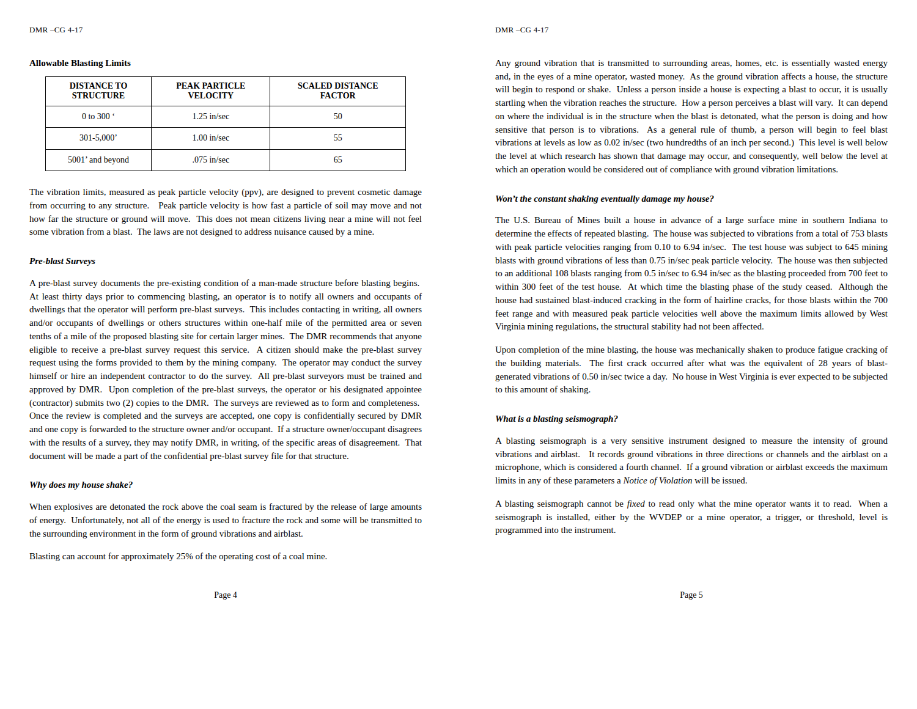DMR –CG 4-17
Allowable Blasting Limits
| DISTANCE TO STRUCTURE | PEAK PARTICLE VELOCITY | SCALED DISTANCE FACTOR |
| --- | --- | --- |
| 0 to 300 ‘ | 1.25 in/sec | 50 |
| 301-5,000’ | 1.00 in/sec | 55 |
| 5001’ and beyond | .075 in/sec | 65 |
The vibration limits, measured as peak particle velocity (ppv), are designed to prevent cosmetic damage from occurring to any structure. Peak particle velocity is how fast a particle of soil may move and not how far the structure or ground will move. This does not mean citizens living near a mine will not feel some vibration from a blast. The laws are not designed to address nuisance caused by a mine.
Pre-blast Surveys
A pre-blast survey documents the pre-existing condition of a man-made structure before blasting begins. At least thirty days prior to commencing blasting, an operator is to notify all owners and occupants of dwellings that the operator will perform pre-blast surveys. This includes contacting in writing, all owners and/or occupants of dwellings or others structures within one-half mile of the permitted area or seven tenths of a mile of the proposed blasting site for certain larger mines. The DMR recommends that anyone eligible to receive a pre-blast survey request this service. A citizen should make the pre-blast survey request using the forms provided to them by the mining company. The operator may conduct the survey himself or hire an independent contractor to do the survey. All pre-blast surveyors must be trained and approved by DMR. Upon completion of the pre-blast surveys, the operator or his designated appointee (contractor) submits two (2) copies to the DMR. The surveys are reviewed as to form and completeness. Once the review is completed and the surveys are accepted, one copy is confidentially secured by DMR and one copy is forwarded to the structure owner and/or occupant. If a structure owner/occupant disagrees with the results of a survey, they may notify DMR, in writing, of the specific areas of disagreement. That document will be made a part of the confidential pre-blast survey file for that structure.
Why does my house shake?
When explosives are detonated the rock above the coal seam is fractured by the release of large amounts of energy. Unfortunately, not all of the energy is used to fracture the rock and some will be transmitted to the surrounding environment in the form of ground vibrations and airblast.
Blasting can account for approximately 25% of the operating cost of a coal mine.
Page 4
DMR –CG 4-17
Any ground vibration that is transmitted to surrounding areas, homes, etc. is essentially wasted energy and, in the eyes of a mine operator, wasted money. As the ground vibration affects a house, the structure will begin to respond or shake. Unless a person inside a house is expecting a blast to occur, it is usually startling when the vibration reaches the structure. How a person perceives a blast will vary. It can depend on where the individual is in the structure when the blast is detonated, what the person is doing and how sensitive that person is to vibrations. As a general rule of thumb, a person will begin to feel blast vibrations at levels as low as 0.02 in/sec (two hundredths of an inch per second.) This level is well below the level at which research has shown that damage may occur, and consequently, well below the level at which an operation would be considered out of compliance with ground vibration limitations.
Won’t the constant shaking eventually damage my house?
The U.S. Bureau of Mines built a house in advance of a large surface mine in southern Indiana to determine the effects of repeated blasting. The house was subjected to vibrations from a total of 753 blasts with peak particle velocities ranging from 0.10 to 6.94 in/sec. The test house was subject to 645 mining blasts with ground vibrations of less than 0.75 in/sec peak particle velocity. The house was then subjected to an additional 108 blasts ranging from 0.5 in/sec to 6.94 in/sec as the blasting proceeded from 700 feet to within 300 feet of the test house. At which time the blasting phase of the study ceased. Although the house had sustained blast-induced cracking in the form of hairline cracks, for those blasts within the 700 feet range and with measured peak particle velocities well above the maximum limits allowed by West Virginia mining regulations, the structural stability had not been affected.
Upon completion of the mine blasting, the house was mechanically shaken to produce fatigue cracking of the building materials. The first crack occurred after what was the equivalent of 28 years of blast-generated vibrations of 0.50 in/sec twice a day. No house in West Virginia is ever expected to be subjected to this amount of shaking.
What is a blasting seismograph?
A blasting seismograph is a very sensitive instrument designed to measure the intensity of ground vibrations and airblast. It records ground vibrations in three directions or channels and the airblast on a microphone, which is considered a fourth channel. If a ground vibration or airblast exceeds the maximum limits in any of these parameters a Notice of Violation will be issued.
A blasting seismograph cannot be fixed to read only what the mine operator wants it to read. When a seismograph is installed, either by the WVDEP or a mine operator, a trigger, or threshold, level is programmed into the instrument.
Page 5